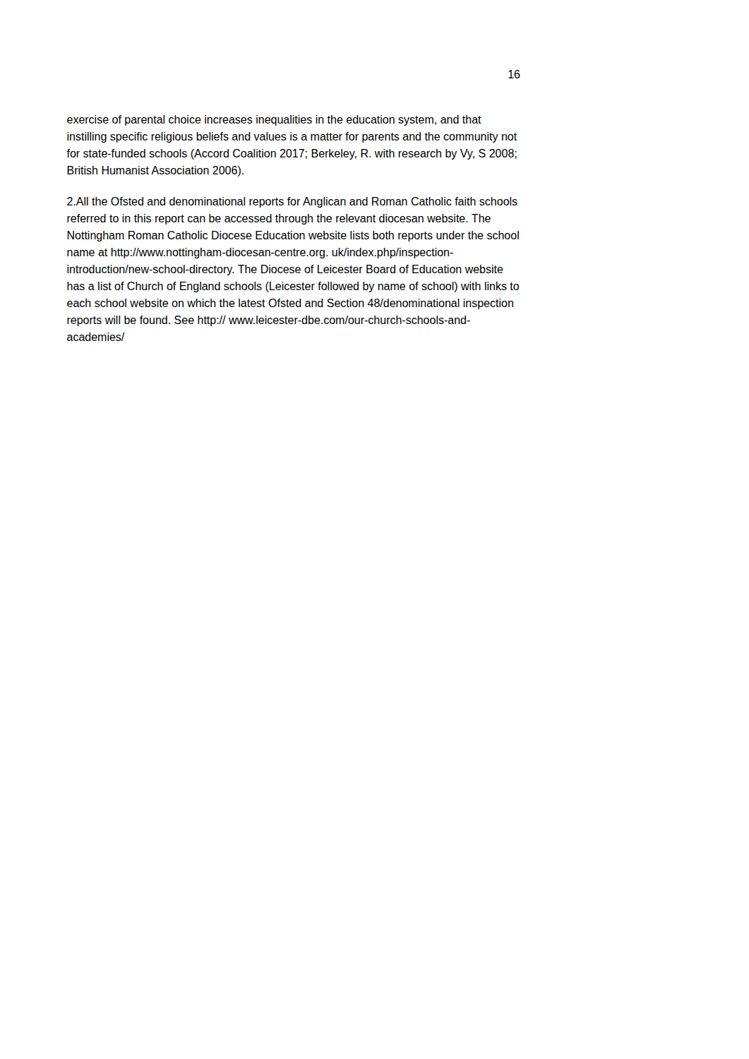16
exercise of parental choice increases inequalities in the education system, and that instilling specific religious beliefs and values is a matter for parents and the community not for state-funded schools (Accord Coalition 2017; Berkeley, R. with research by Vy, S 2008; British Humanist Association 2006).
2.All the Ofsted and denominational reports for Anglican and Roman Catholic faith schools referred to in this report can be accessed through the relevant diocesan website. The Nottingham Roman Catholic Diocese Education website lists both reports under the school name at http://www.nottingham-diocesan-centre.org. uk/index.php/inspection-introduction/new-school-directory. The Diocese of Leicester Board of Education website has a list of Church of England schools (Leicester followed by name of school) with links to each school website on which the latest Ofsted and Section 48/denominational inspection reports will be found. See http:// www.leicester-dbe.com/our-church-schools-and-academies/